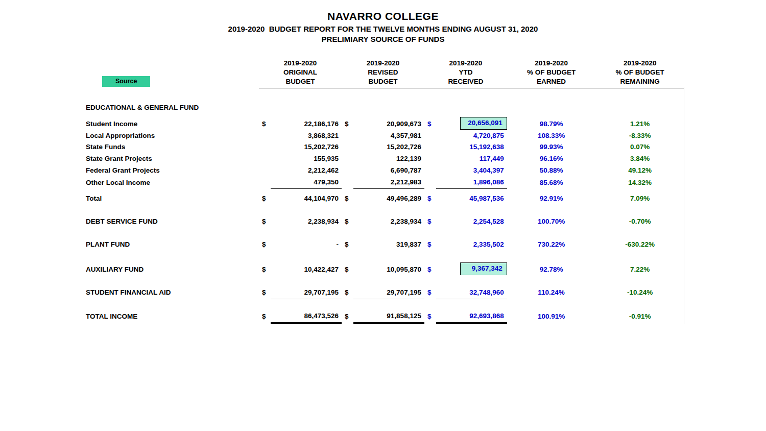NAVARRO COLLEGE
2019-2020 BUDGET REPORT FOR THE TWELVE MONTHS ENDING AUGUST 31, 2020
PRELIMIARY SOURCE OF FUNDS
| Source | 2019-2020 ORIGINAL BUDGET | 2019-2020 REVISED BUDGET | 2019-2020 YTD RECEIVED | 2019-2020 % OF BUDGET EARNED | 2019-2020 % OF BUDGET REMAINING |
| --- | --- | --- | --- | --- | --- |
| EDUCATIONAL & GENERAL FUND |
| Student Income | $ | 22,186,176 | $ | 20,909,673 | $ | 20,656,091 | 98.79% | 1.21% |
| Local Appropriations | | 3,868,321 | | 4,357,981 | | 4,720,875 | 108.33% | -8.33% |
| State Funds | | 15,202,726 | | 15,202,726 | | 15,192,638 | 99.93% | 0.07% |
| State Grant Projects | | 155,935 | | 122,139 | | 117,449 | 96.16% | 3.84% |
| Federal Grant Projects | | 2,212,462 | | 6,690,787 | | 3,404,397 | 50.88% | 49.12% |
| Other Local Income | | 479,350 | | 2,212,983 | | 1,896,086 | 85.68% | 14.32% |
| Total | $ | 44,104,970 | $ | 49,496,289 | $ | 45,987,536 | 92.91% | 7.09% |
| DEBT SERVICE FUND | $ | 2,238,934 | $ | 2,238,934 | $ | 2,254,528 | 100.70% | -0.70% |
| PLANT FUND | $ | - | $ | 319,837 | $ | 2,335,502 | 730.22% | -630.22% |
| AUXILIARY FUND | $ | 10,422,427 | $ | 10,095,870 | $ | 9,367,342 | 92.78% | 7.22% |
| STUDENT FINANCIAL AID | $ | 29,707,195 | $ | 29,707,195 | $ | 32,748,960 | 110.24% | -10.24% |
| TOTAL INCOME | $ | 86,473,526 | $ | 91,858,125 | $ | 92,693,868 | 100.91% | -0.91% |